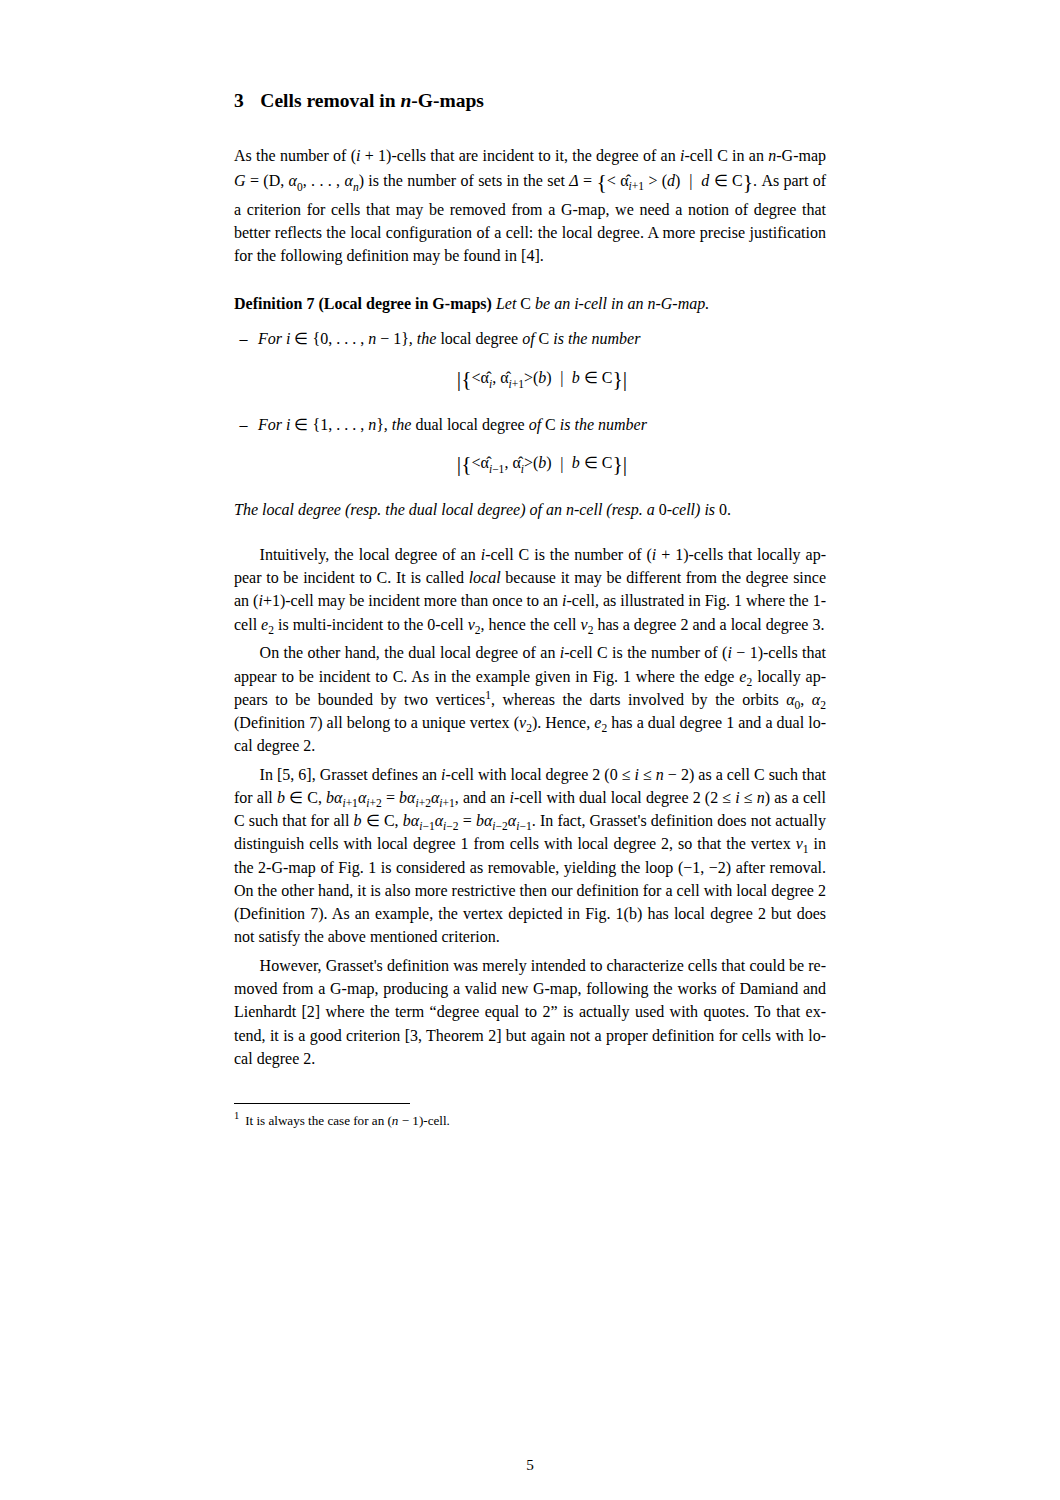3 Cells removal in n-G-maps
As the number of (i + 1)-cells that are incident to it, the degree of an i-cell C in an n-G-map G = (D, α0, . . . , αn) is the number of sets in the set Δ = {< α̂i+1 > (d) | d ∈ C}. As part of a criterion for cells that may be removed from a G-map, we need a notion of degree that better reflects the local configuration of a cell: the local degree. A more precise justification for the following definition may be found in [4].
Definition 7 (Local degree in G-maps) Let C be an i-cell in an n-G-map.
For i ∈ {0, . . . , n − 1}, the local degree of C is the number
|{<α̂i, α̂i+1>(b) | b ∈ C}|
For i ∈ {1, . . . , n}, the dual local degree of C is the number
|{<α̂i−1, α̂i>(b) | b ∈ C}|
The local degree (resp. the dual local degree) of an n-cell (resp. a 0-cell) is 0.
Intuitively, the local degree of an i-cell C is the number of (i + 1)-cells that locally appear to be incident to C. It is called local because it may be different from the degree since an (i+1)-cell may be incident more than once to an i-cell, as illustrated in Fig. 1 where the 1-cell e2 is multi-incident to the 0-cell v2, hence the cell v2 has a degree 2 and a local degree 3.
On the other hand, the dual local degree of an i-cell C is the number of (i − 1)-cells that appear to be incident to C. As in the example given in Fig. 1 where the edge e2 locally appears to be bounded by two vertices1, whereas the darts involved by the orbits α0, α2 (Definition 7) all belong to a unique vertex (v2). Hence, e2 has a dual degree 1 and a dual local degree 2.
In [5, 6], Grasset defines an i-cell with local degree 2 (0 ≤ i ≤ n − 2) as a cell C such that for all b ∈ C, bαi+1αi+2 = bαi+2αi+1, and an i-cell with dual local degree 2 (2 ≤ i ≤ n) as a cell C such that for all b ∈ C, bαi−1αi−2 = bαi−2αi−1. In fact, Grasset's definition does not actually distinguish cells with local degree 1 from cells with local degree 2, so that the vertex v1 in the 2-G-map of Fig. 1 is considered as removable, yielding the loop (−1, −2) after removal. On the other hand, it is also more restrictive then our definition for a cell with local degree 2 (Definition 7). As an example, the vertex depicted in Fig. 1(b) has local degree 2 but does not satisfy the above mentioned criterion.
However, Grasset's definition was merely intended to characterize cells that could be removed from a G-map, producing a valid new G-map, following the works of Damiand and Lienhardt [2] where the term “degree equal to 2” is actually used with quotes. To that extend, it is a good criterion [3, Theorem 2] but again not a proper definition for cells with local degree 2.
1 It is always the case for an (n − 1)-cell.
5